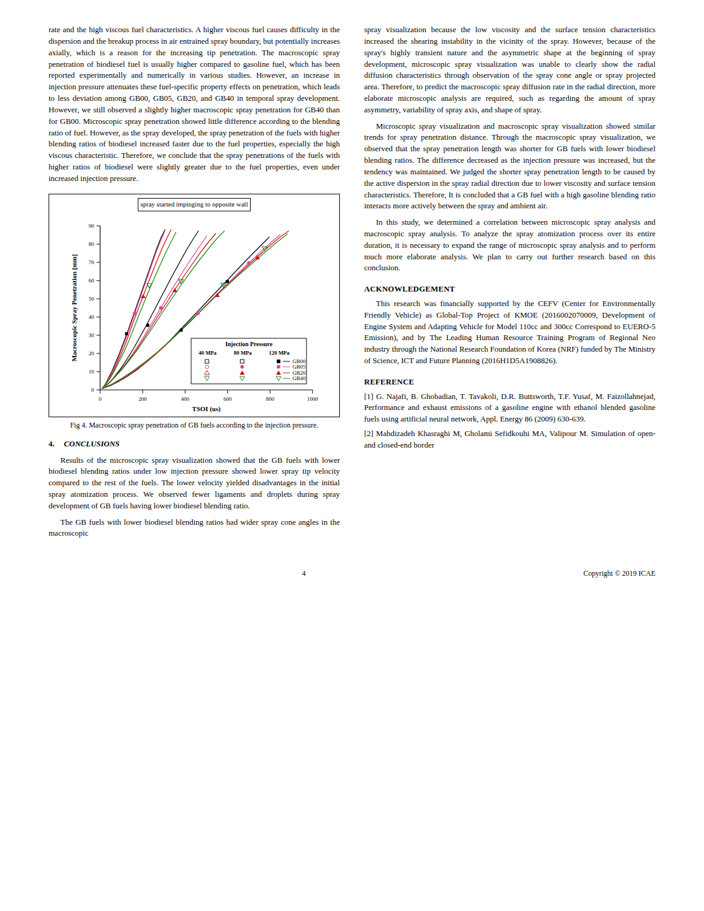rate and the high viscous fuel characteristics. A higher viscous fuel causes difficulty in the dispersion and the breakup process in air entrained spray boundary, but potentially increases axially, which is a reason for the increasing tip penetration. The macroscopic spray penetration of biodiesel fuel is usually higher compared to gasoline fuel, which has been reported experimentally and numerically in various studies. However, an increase in injection pressure attenuates these fuel-specific property effects on penetration, which leads to less deviation among GB00, GB05, GB20, and GB40 in temporal spray development. However, we still observed a slightly higher macroscopic spray penetration for GB40 than for GB00. Microscopic spray penetration showed little difference according to the blending ratio of fuel. However, as the spray developed, the spray penetration of the fuels with higher blending ratios of biodiesel increased faster due to the fuel properties, especially the high viscous characteristic. Therefore, we conclude that the spray penetrations of the fuels with higher ratios of biodiesel were slightly greater due to the fuel properties, even under increased injection pressure.
spray started impinging to opposite wall
0 10 20 30 40 50 60 70 80 90 0 200 400 600 800 1000 TSOI (us) Macroscopic Spray Penetration [mm] Injection Pressure 40 MPa 80 MPa 120 MPa GB00 GB05 GB20 GB40
Fig 4. Macroscopic spray penetration of GB fuels according to the injection pressure.
4. CONCLUSIONS
Results of the microscopic spray visualization showed that the GB fuels with lower biodiesel blending ratios under low injection pressure showed lower spray tip velocity compared to the rest of the fuels. The lower velocity yielded disadvantages in the initial spray atomization process. We observed fewer ligaments and droplets during spray development of GB fuels having lower biodiesel blending ratio.
The GB fuels with lower biodiesel blending ratios had wider spray cone angles in the macroscopic
spray visualization because the low viscosity and the surface tension characteristics increased the shearing instability in the vicinity of the spray. However, because of the spray's highly transient nature and the asymmetric shape at the beginning of spray development, microscopic spray visualization was unable to clearly show the radial diffusion characteristics through observation of the spray cone angle or spray projected area. Therefore, to predict the macroscopic spray diffusion rate in the radial direction, more elaborate microscopic analysis are required, such as regarding the amount of spray asymmetry, variability of spray axis, and shape of spray.
Microscopic spray visualization and macroscopic spray visualization showed similar trends for spray penetration distance. Through the macroscopic spray visualization, we observed that the spray penetration length was shorter for GB fuels with lower biodiesel blending ratios. The difference decreased as the injection pressure was increased, but the tendency was maintained. We judged the shorter spray penetration length to be caused by the active dispersion in the spray radial direction due to lower viscosity and surface tension characteristics. Therefore, It is concluded that a GB fuel with a high gasoline blending ratio interacts more actively between the spray and ambient air.
In this study, we determined a correlation between microscopic spray analysis and macroscopic spray analysis. To analyze the spray atomization process over its entire duration, it is necessary to expand the range of microscopic spray analysis and to perform much more elaborate analysis. We plan to carry out further research based on this conclusion.
Acknowledgement
This research was financially supported by the CEFV (Center for Environmentally Friendly Vehicle) as Global-Top Project of KMOE (2016002070009, Development of Engine System and Adapting Vehicle for Model 110cc and 300cc Correspond to EUERO-5 Emission), and by The Leading Human Resource Training Program of Regional Neo industry through the National Research Foundation of Korea (NRF) funded by The Ministry of Science, ICT and Future Planning (2016H1D5A1908826).
Reference
[1] G. Najafi, B. Ghobadian, T. Tavakoli, D.R. Buttsworth, T.F. Yusaf, M. Faizollahnejad, Performance and exhaust emissions of a gasoline engine with ethanol blended gasoline fuels using artificial neural network, Appl. Energy 86 (2009) 630-639.
[2] Mahdizadeh Khasraghi M, Gholami Sefidkouhi MA, Valipour M. Simulation of open- and closed-end border
4 Copyright © 2019 ICAE